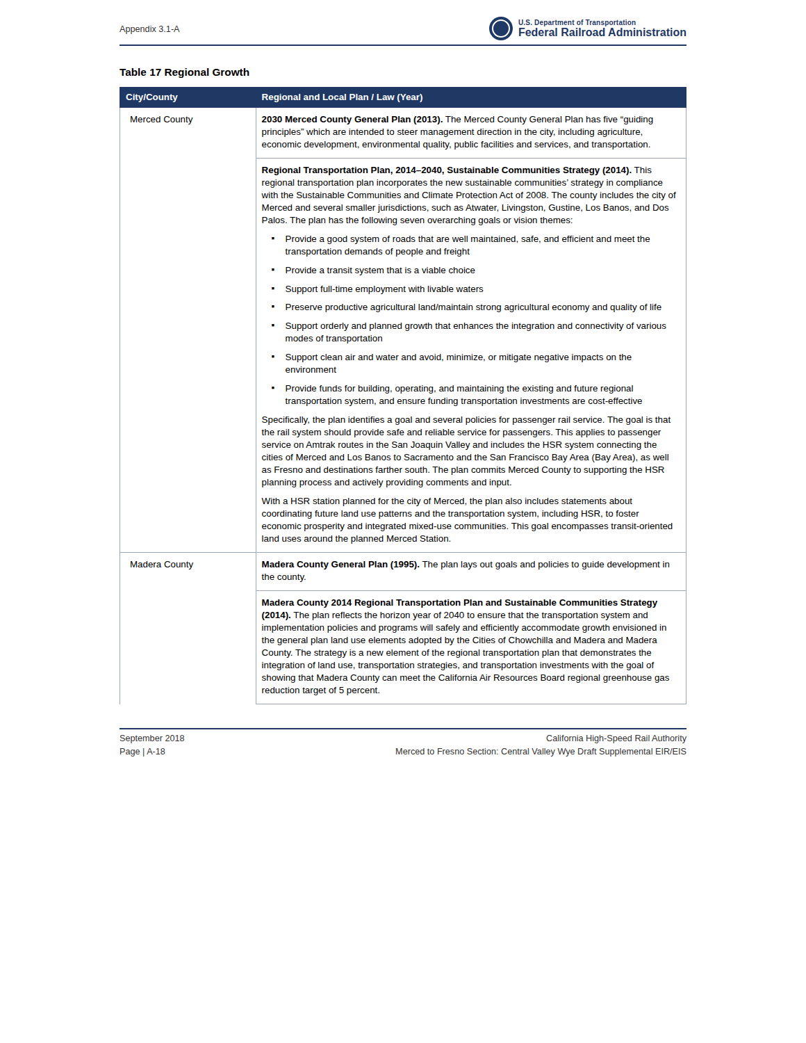Appendix 3.1-A
U.S. Department of Transportation
Federal Railroad Administration
Table 17 Regional Growth
| City/County | Regional and Local Plan / Law (Year) |
| --- | --- |
| Merced County | 2030 Merced County General Plan (2013). The Merced County General Plan has five “guiding principles” which are intended to steer management direction in the city, including agriculture, economic development, environmental quality, public facilities and services, and transportation. |
| Regional Transportation Plan, 2014–2040, Sustainable Communities Strategy (2014). This regional transportation plan incorporates the new sustainable communities’ strategy in compliance with the Sustainable Communities and Climate Protection Act of 2008. The county includes the city of Merced and several smaller jurisdictions, such as Atwater, Livingston, Gustine, Los Banos, and Dos Palos. The plan has the following seven overarching goals or vision themes: Provide a good system of roads that are well maintained, safe, and efficient and meet the transportation demands of people and freight Provide a transit system that is a viable choice Support full-time employment with livable waters Preserve productive agricultural land/maintain strong agricultural economy and quality of life Support orderly and planned growth that enhances the integration and connectivity of various modes of transportation Support clean air and water and avoid, minimize, or mitigate negative impacts on the environment Provide funds for building, operating, and maintaining the existing and future regional transportation system, and ensure funding transportation investments are cost-effective Specifically, the plan identifies a goal and several policies for passenger rail service. The goal is that the rail system should provide safe and reliable service for passengers. This applies to passenger service on Amtrak routes in the San Joaquin Valley and includes the HSR system connecting the cities of Merced and Los Banos to Sacramento and the San Francisco Bay Area (Bay Area), as well as Fresno and destinations farther south. The plan commits Merced County to supporting the HSR planning process and actively providing comments and input. With a HSR station planned for the city of Merced, the plan also includes statements about coordinating future land use patterns and the transportation system, including HSR, to foster economic prosperity and integrated mixed-use communities. This goal encompasses transit-oriented land uses around the planned Merced Station. |
| Madera County | Madera County General Plan (1995). The plan lays out goals and policies to guide development in the county. |
| Madera County 2014 Regional Transportation Plan and Sustainable Communities Strategy (2014). The plan reflects the horizon year of 2040 to ensure that the transportation system and implementation policies and programs will safely and efficiently accommodate growth envisioned in the general plan land use elements adopted by the Cities of Chowchilla and Madera and Madera County. The strategy is a new element of the regional transportation plan that demonstrates the integration of land use, transportation strategies, and transportation investments with the goal of showing that Madera County can meet the California Air Resources Board regional greenhouse gas reduction target of 5 percent. |
September 2018
California High-Speed Rail Authority
Page | A-18
Merced to Fresno Section: Central Valley Wye Draft Supplemental EIR/EIS